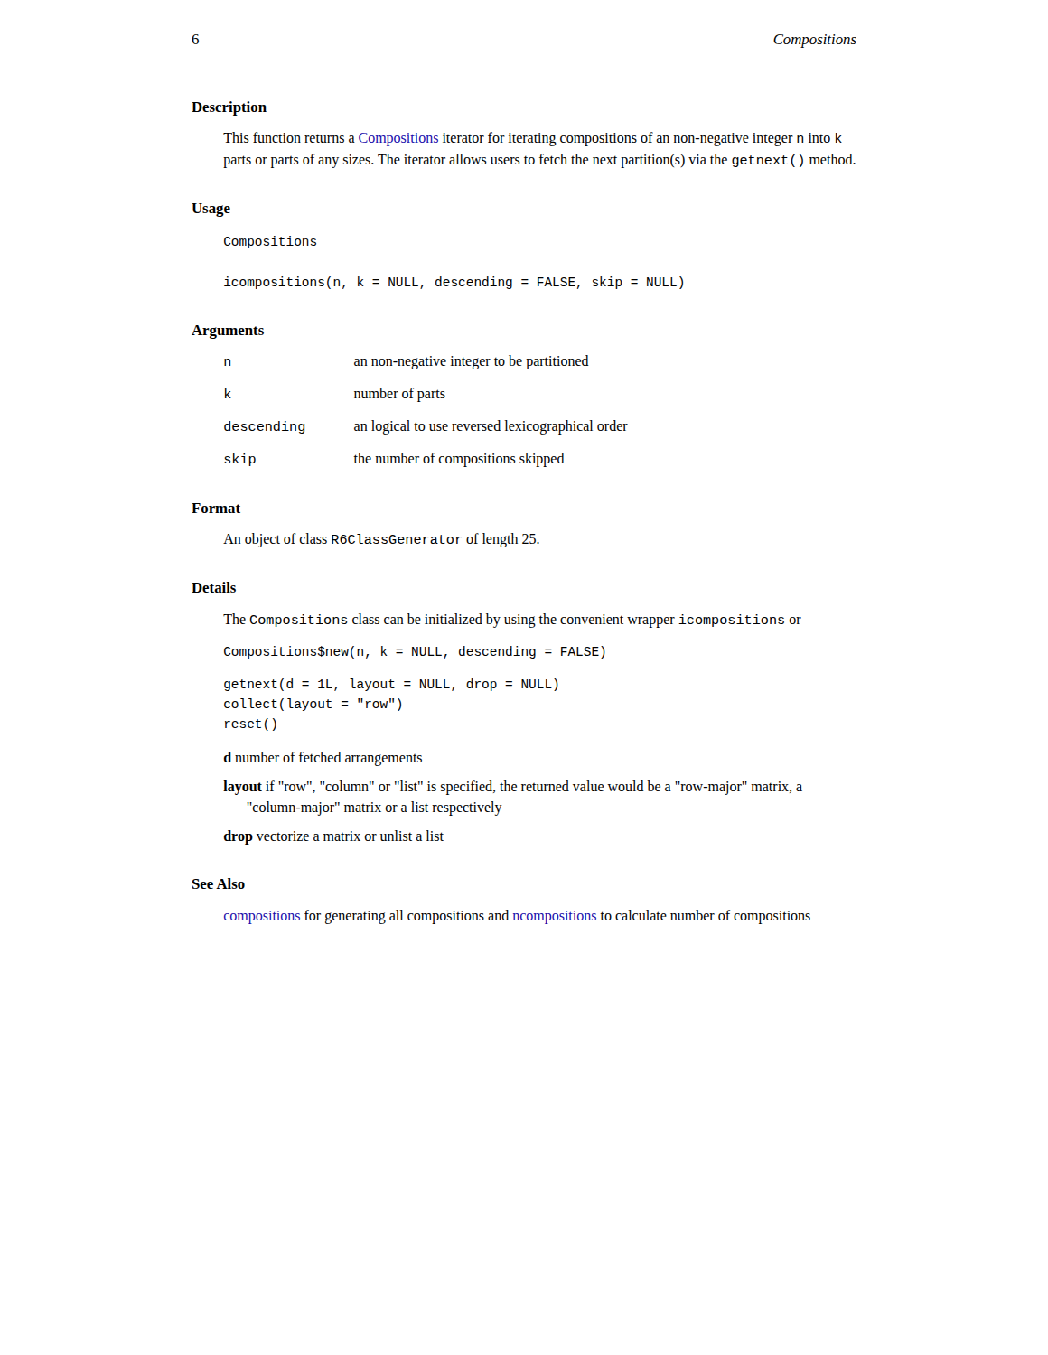6 Compositions
Description
This function returns a Compositions iterator for iterating compositions of an non-negative integer n into k parts or parts of any sizes. The iterator allows users to fetch the next partition(s) via the getnext() method.
Usage
Compositions

icompositions(n, k = NULL, descending = FALSE, skip = NULL)
Arguments
n
an non-negative integer to be partitioned
k
number of parts
descending
an logical to use reversed lexicographical order
skip
the number of compositions skipped
Format
An object of class R6ClassGenerator of length 25.
Details
The Compositions class can be initialized by using the convenient wrapper icompositions or
Compositions$new(n, k = NULL, descending = FALSE)
getnext(d = 1L, layout = NULL, drop = NULL)
collect(layout = "row")
reset()
d
number of fetched arrangements
layout
if "row", "column" or "list" is specified, the returned value would be a "row-major" matrix, a "column-major" matrix or a list respectively
drop
vectorize a matrix or unlist a list
See Also
compositions for generating all compositions and ncompositions to calculate number of compositions